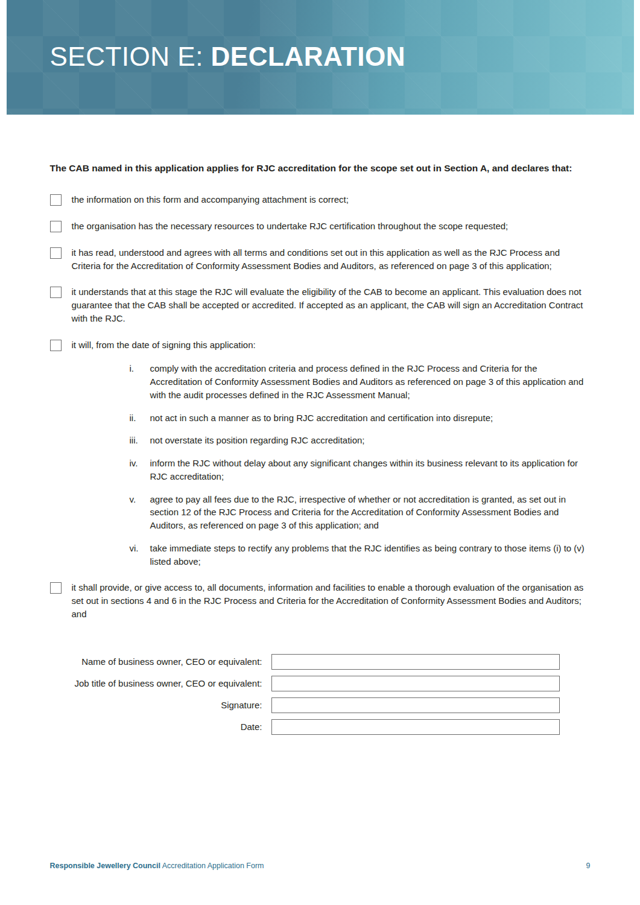Section E: Declaration
The CAB named in this application applies for RJC accreditation for the scope set out in Section A, and declares that:
the information on this form and accompanying attachment is correct;
the organisation has the necessary resources to undertake RJC certification throughout the scope requested;
it has read, understood and agrees with all terms and conditions set out in this application as well as the RJC Process and Criteria for the Accreditation of Conformity Assessment Bodies and Auditors, as referenced on page 3 of this application;
it understands that at this stage the RJC will evaluate the eligibility of the CAB to become an applicant. This evaluation does not guarantee that the CAB shall be accepted or accredited. If accepted as an applicant, the CAB will sign an Accreditation Contract with the RJC.
it will, from the date of signing this application:
comply with the accreditation criteria and process defined in the RJC Process and Criteria for the Accreditation of Conformity Assessment Bodies and Auditors as referenced on page 3 of this application and with the audit processes defined in the RJC Assessment Manual;
not act in such a manner as to bring RJC accreditation and certification into disrepute;
not overstate its position regarding RJC accreditation;
inform the RJC without delay about any significant changes within its business relevant to its application for RJC accreditation;
agree to pay all fees due to the RJC, irrespective of whether or not accreditation is granted, as set out in section 12 of the RJC Process and Criteria for the Accreditation of Conformity Assessment Bodies and Auditors, as referenced on page 3 of this application; and
take immediate steps to rectify any problems that the RJC identifies as being contrary to those items (i) to (v) listed above;
it shall provide, or give access to, all documents, information and facilities to enable a thorough evaluation of the organisation as set out in sections 4 and 6 in the RJC Process and Criteria for the Accreditation of Conformity Assessment Bodies and Auditors; and
| Name of business owner, CEO or equivalent: | |
| Job title of business owner, CEO or equivalent: | |
| Signature: | |
| Date: | |
Responsible Jewellery Council Accreditation Application Form
9